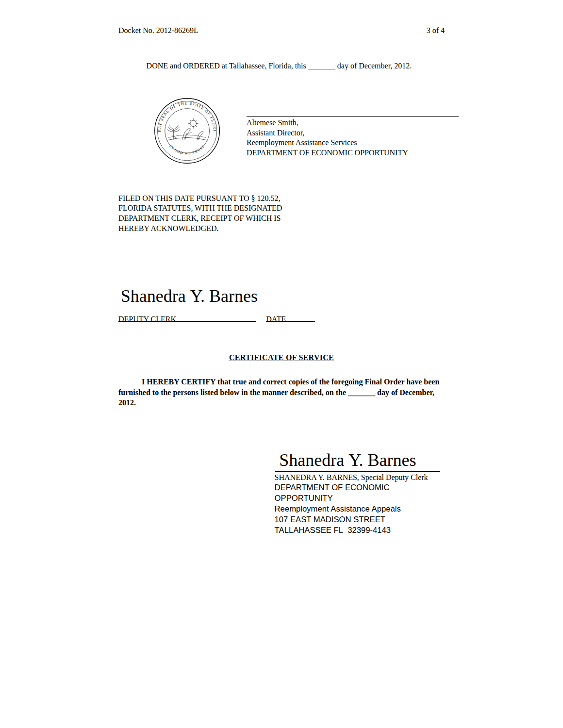Docket No. 2012-86269L
3 of 4
DONE and ORDERED at Tallahassee, Florida, this _______ day of December, 2012.
GREAT SEAL OF THE STATE OF FLORIDA IN GOD WE TRUST
Altemese Smith,
Assistant Director,
Reemployment Assistance Services
DEPARTMENT OF ECONOMIC OPPORTUNITY
FILED ON THIS DATE PURSUANT TO § 120.52,
FLORIDA STATUTES, WITH THE DESIGNATED
DEPARTMENT CLERK, RECEIPT OF WHICH IS
HEREBY ACKNOWLEDGED.
Shanedra Y. Barnes
DEPUTY CLERK DATE
CERTIFICATE OF SERVICE
I HEREBY CERTIFY that true and correct copies of the foregoing Final Order have been furnished to the persons listed below in the manner described, on the _______ day of December, 2012.
Shanedra Y. Barnes
SHANEDRA Y. BARNES, Special Deputy Clerk
DEPARTMENT OF ECONOMIC OPPORTUNITY
Reemployment Assistance Appeals
107 EAST MADISON STREET
TALLAHASSEE FL 32399-4143